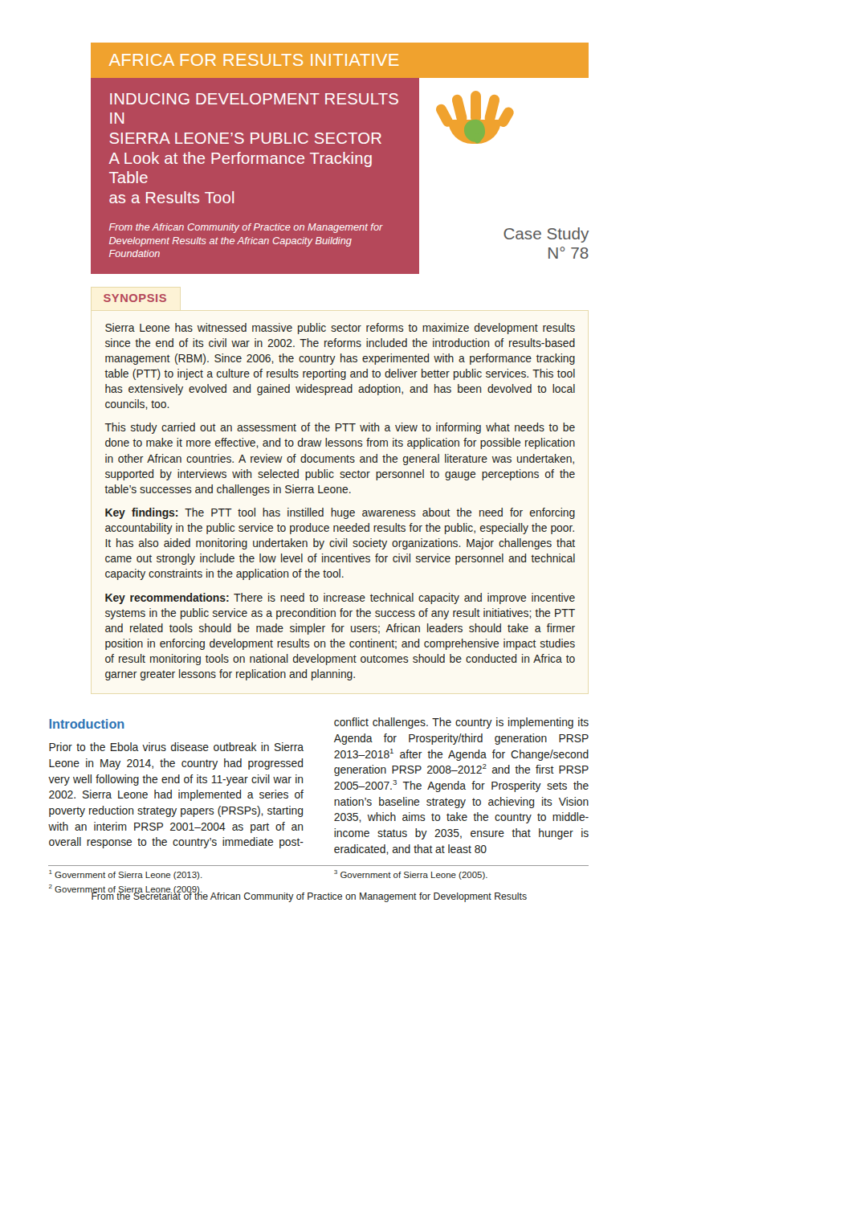AFRICA FOR RESULTS INITIATIVE
INDUCING DEVELOPMENT RESULTS IN SIERRA LEONE’S PUBLIC SECTOR A Look at the Performance Tracking Table as a Results Tool
From the African Community of Practice on Management for
Development Results at the African Capacity Building Foundation
Case Study N° 78
SYNOPSIS
Sierra Leone has witnessed massive public sector reforms to maximize development results since the end of its civil war in 2002. The reforms included the introduction of results-based management (RBM). Since 2006, the country has experimented with a performance tracking table (PTT) to inject a culture of results reporting and to deliver better public services. This tool has extensively evolved and gained widespread adoption, and has been devolved to local councils, too.
This study carried out an assessment of the PTT with a view to informing what needs to be done to make it more effective, and to draw lessons from its application for possible replication in other African countries. A review of documents and the general literature was undertaken, supported by interviews with selected public sector personnel to gauge perceptions of the table’s successes and challenges in Sierra Leone.
Key findings: The PTT tool has instilled huge awareness about the need for enforcing accountability in the public service to produce needed results for the public, especially the poor. It has also aided monitoring undertaken by civil society organizations. Major challenges that came out strongly include the low level of incentives for civil service personnel and technical capacity constraints in the application of the tool.
Key recommendations: There is need to increase technical capacity and improve incentive systems in the public service as a precondition for the success of any result initiatives; the PTT and related tools should be made simpler for users; African leaders should take a firmer position in enforcing development results on the continent; and comprehensive impact studies of result monitoring tools on national development outcomes should be conducted in Africa to garner greater lessons for replication and planning.
Introduction
Prior to the Ebola virus disease outbreak in Sierra Leone in May 2014, the country had progressed very well following the end of its 11-year civil war in 2002. Sierra Leone had implemented a series of poverty reduction strategy papers (PRSPs), starting with an interim PRSP 2001–2004 as part of an overall response to the country’s immediate post-conflict challenges. The country is implementing its Agenda for Prosperity/third generation PRSP 2013–20181 after the Agenda for Change/second generation PRSP 2008–20122 and the first PRSP 2005–2007.3 The Agenda for Prosperity sets the nation’s baseline strategy to achieving its Vision 2035, which aims to take the country to middle-income status by 2035, ensure that hunger is eradicated, and that at least 80
1 Government of Sierra Leone (2013).
2 Government of Sierra Leone (2009).
3 Government of Sierra Leone (2005).
From the Secretariat of the African Community of Practice on Management for Development Results